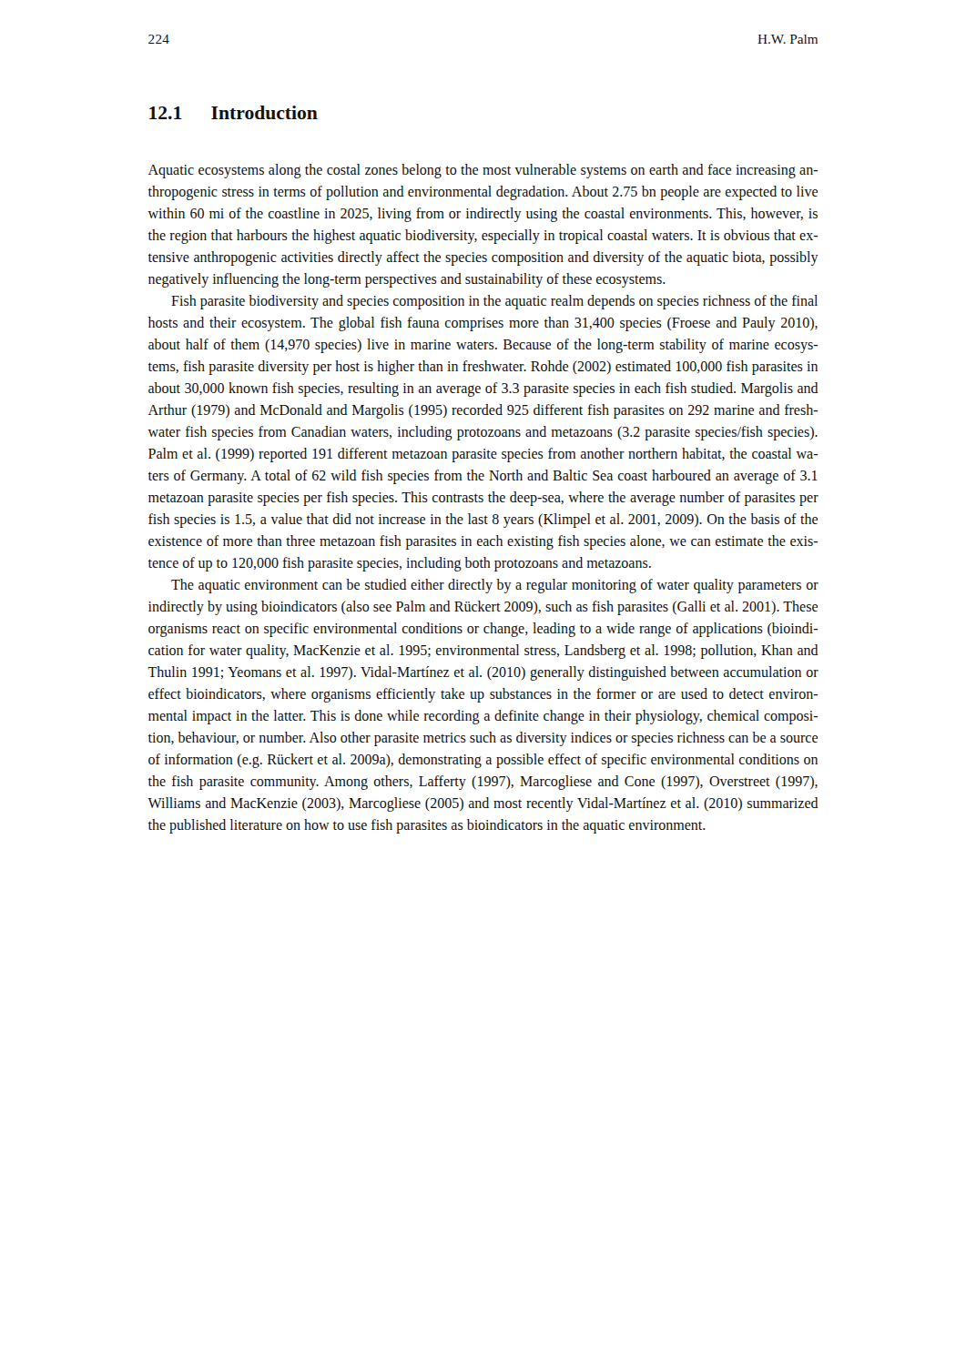224 H.W. Palm
12.1 Introduction
Aquatic ecosystems along the costal zones belong to the most vulnerable systems on earth and face increasing anthropogenic stress in terms of pollution and environmental degradation. About 2.75 bn people are expected to live within 60 mi of the coastline in 2025, living from or indirectly using the coastal environments. This, however, is the region that harbours the highest aquatic biodiversity, especially in tropical coastal waters. It is obvious that extensive anthropogenic activities directly affect the species composition and diversity of the aquatic biota, possibly negatively influencing the long-term perspectives and sustainability of these ecosystems.
Fish parasite biodiversity and species composition in the aquatic realm depends on species richness of the final hosts and their ecosystem. The global fish fauna comprises more than 31,400 species (Froese and Pauly 2010), about half of them (14,970 species) live in marine waters. Because of the long-term stability of marine ecosystems, fish parasite diversity per host is higher than in freshwater. Rohde (2002) estimated 100,000 fish parasites in about 30,000 known fish species, resulting in an average of 3.3 parasite species in each fish studied. Margolis and Arthur (1979) and McDonald and Margolis (1995) recorded 925 different fish parasites on 292 marine and freshwater fish species from Canadian waters, including protozoans and metazoans (3.2 parasite species/fish species). Palm et al. (1999) reported 191 different metazoan parasite species from another northern habitat, the coastal waters of Germany. A total of 62 wild fish species from the North and Baltic Sea coast harboured an average of 3.1 metazoan parasite species per fish species. This contrasts the deep-sea, where the average number of parasites per fish species is 1.5, a value that did not increase in the last 8 years (Klimpel et al. 2001, 2009). On the basis of the existence of more than three metazoan fish parasites in each existing fish species alone, we can estimate the existence of up to 120,000 fish parasite species, including both protozoans and metazoans.
The aquatic environment can be studied either directly by a regular monitoring of water quality parameters or indirectly by using bioindicators (also see Palm and Rückert 2009), such as fish parasites (Galli et al. 2001). These organisms react on specific environmental conditions or change, leading to a wide range of applications (bioindication for water quality, MacKenzie et al. 1995; environmental stress, Landsberg et al. 1998; pollution, Khan and Thulin 1991; Yeomans et al. 1997). Vidal-Martínez et al. (2010) generally distinguished between accumulation or effect bioindicators, where organisms efficiently take up substances in the former or are used to detect environmental impact in the latter. This is done while recording a definite change in their physiology, chemical composition, behaviour, or number. Also other parasite metrics such as diversity indices or species richness can be a source of information (e.g. Rückert et al. 2009a), demonstrating a possible effect of specific environmental conditions on the fish parasite community. Among others, Lafferty (1997), Marcogliese and Cone (1997), Overstreet (1997), Williams and MacKenzie (2003), Marcogliese (2005) and most recently Vidal-Martínez et al. (2010) summarized the published literature on how to use fish parasites as bioindicators in the aquatic environment.